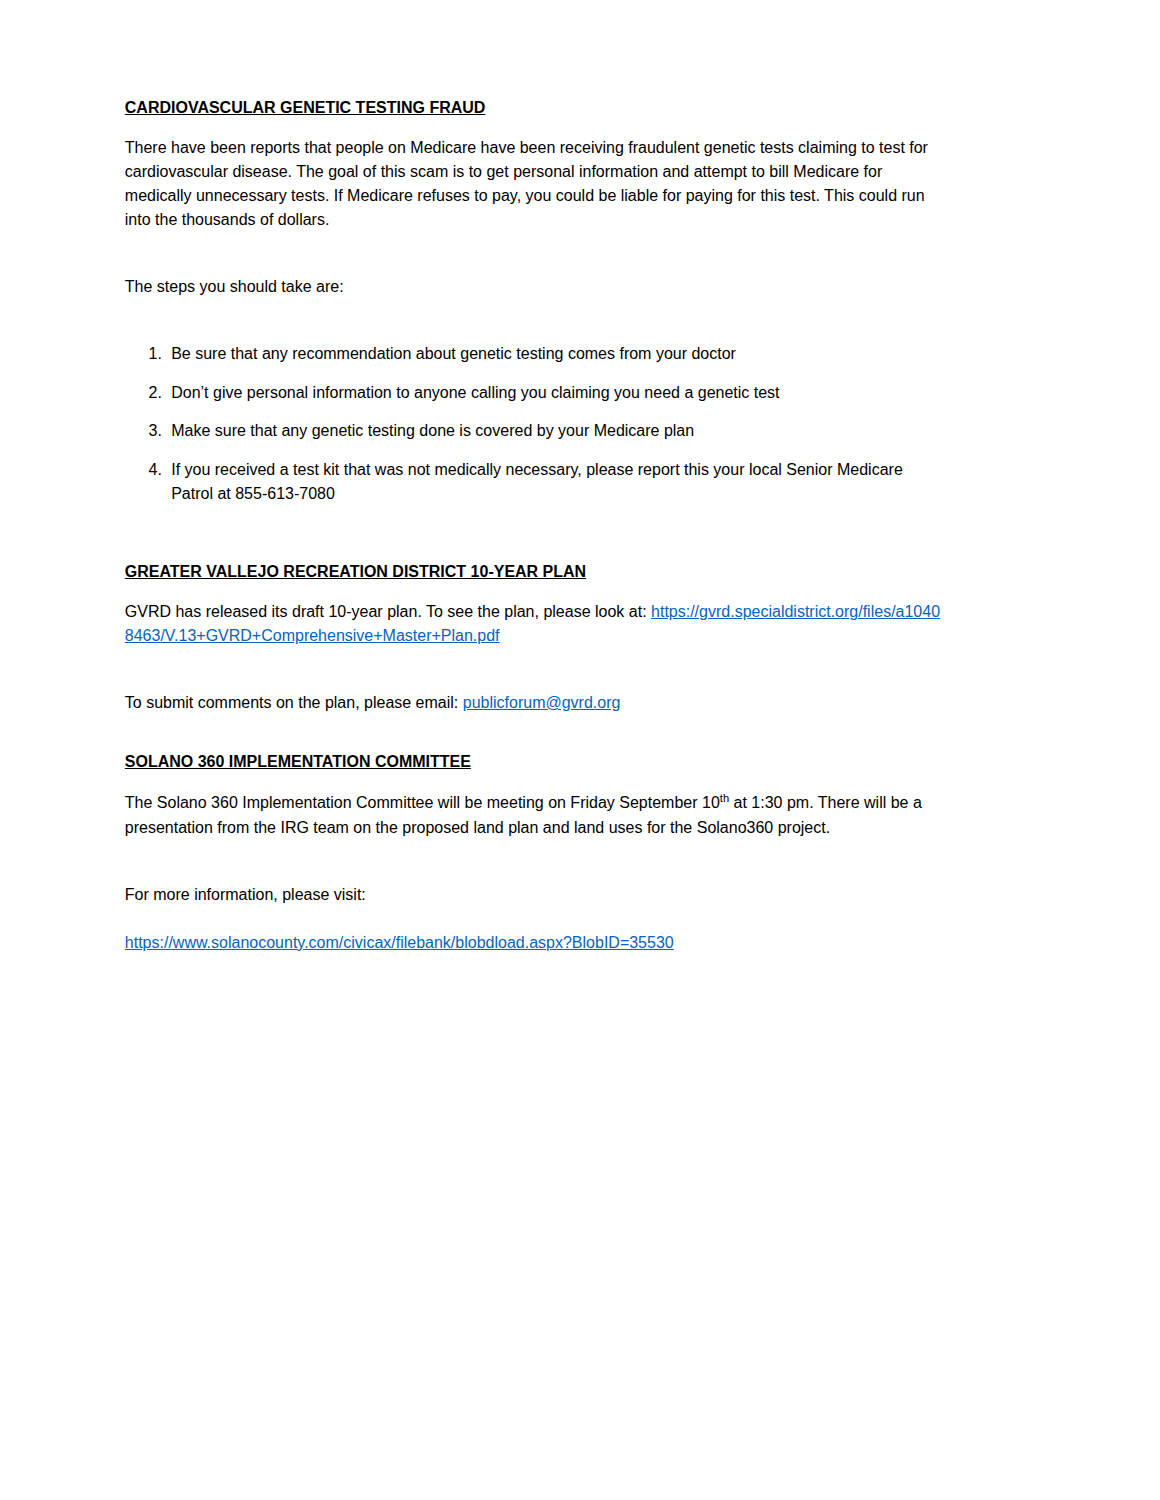CARDIOVASCULAR GENETIC TESTING FRAUD
There have been reports that people on Medicare have been receiving fraudulent genetic tests claiming to test for cardiovascular disease. The goal of this scam is to get personal information and attempt to bill Medicare for medically unnecessary tests. If Medicare refuses to pay, you could be liable for paying for this test. This could run into the thousands of dollars.
The steps you should take are:
Be sure that any recommendation about genetic testing comes from your doctor
Don’t give personal information to anyone calling you claiming you need a genetic test
Make sure that any genetic testing done is covered by your Medicare plan
If you received a test kit that was not medically necessary, please report this your local Senior Medicare Patrol at 855-613-7080
GREATER VALLEJO RECREATION DISTRICT 10-YEAR PLAN
GVRD has released its draft 10-year plan. To see the plan, please look at: https://gvrd.specialdistrict.org/files/a10408463/V.13+GVRD+Comprehensive+Master+Plan.pdf
To submit comments on the plan, please email: publicforum@gvrd.org
SOLANO 360 IMPLEMENTATION COMMITTEE
The Solano 360 Implementation Committee will be meeting on Friday September 10th at 1:30 pm. There will be a presentation from the IRG team on the proposed land plan and land uses for the Solano360 project.
For more information, please visit:
https://www.solanocounty.com/civicax/filebank/blobdload.aspx?BlobID=35530